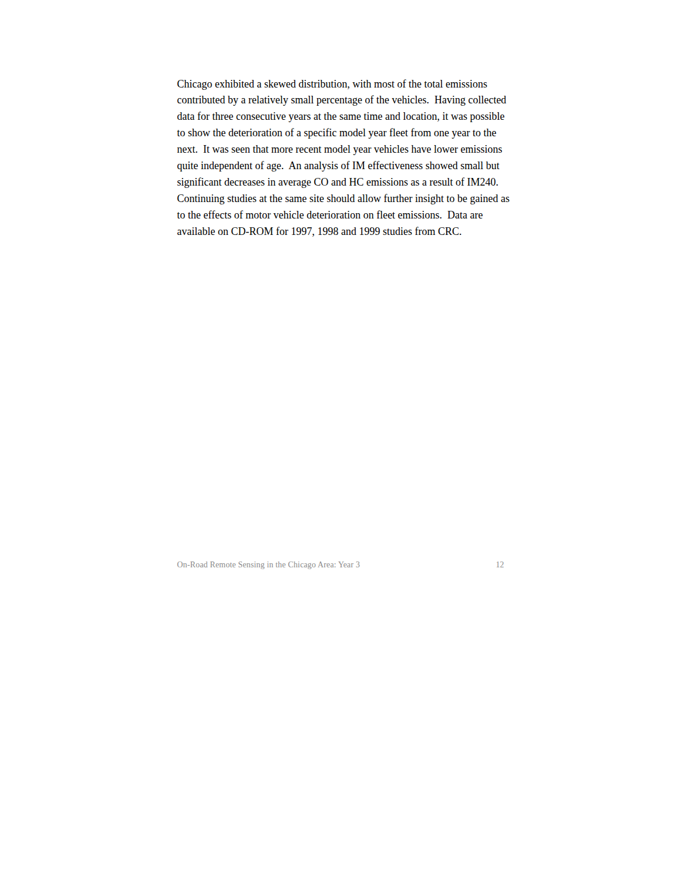Chicago exhibited a skewed distribution, with most of the total emissions contributed by a relatively small percentage of the vehicles. Having collected data for three consecutive years at the same time and location, it was possible to show the deterioration of a specific model year fleet from one year to the next. It was seen that more recent model year vehicles have lower emissions quite independent of age. An analysis of IM effectiveness showed small but significant decreases in average CO and HC emissions as a result of IM240. Continuing studies at the same site should allow further insight to be gained as to the effects of motor vehicle deterioration on fleet emissions. Data are available on CD-ROM for 1997, 1998 and 1999 studies from CRC.
On-Road Remote Sensing in the Chicago Area: Year 3 12